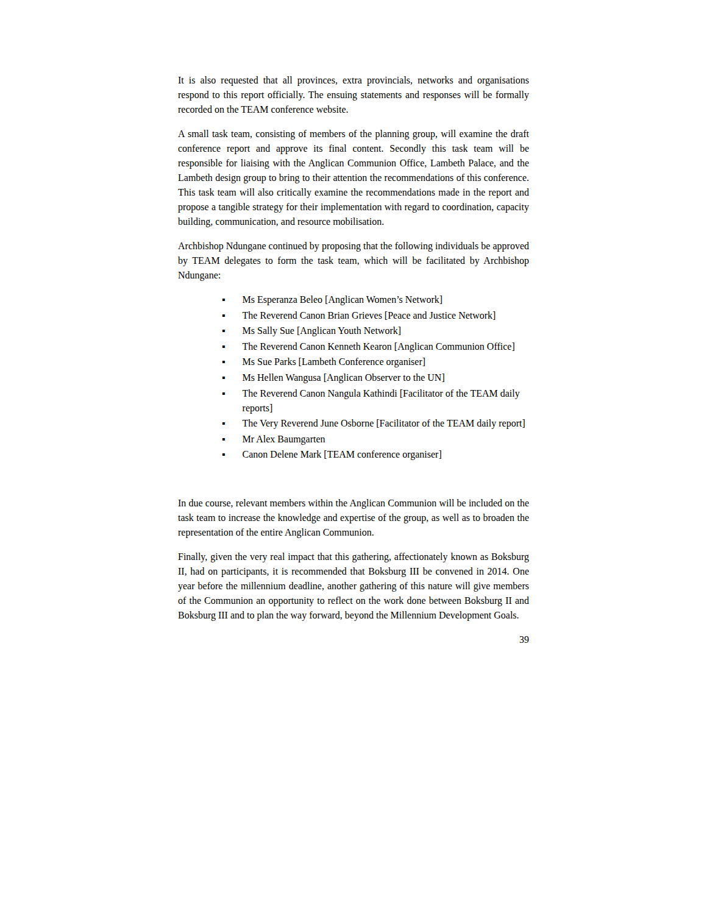It is also requested that all provinces, extra provincials, networks and organisations respond to this report officially. The ensuing statements and responses will be formally recorded on the TEAM conference website.
A small task team, consisting of members of the planning group, will examine the draft conference report and approve its final content. Secondly this task team will be responsible for liaising with the Anglican Communion Office, Lambeth Palace, and the Lambeth design group to bring to their attention the recommendations of this conference. This task team will also critically examine the recommendations made in the report and propose a tangible strategy for their implementation with regard to coordination, capacity building, communication, and resource mobilisation.
Archbishop Ndungane continued by proposing that the following individuals be approved by TEAM delegates to form the task team, which will be facilitated by Archbishop Ndungane:
Ms Esperanza Beleo [Anglican Women’s Network]
The Reverend Canon Brian Grieves [Peace and Justice Network]
Ms Sally Sue [Anglican Youth Network]
The Reverend Canon Kenneth Kearon [Anglican Communion Office]
Ms Sue Parks [Lambeth Conference organiser]
Ms Hellen Wangusa [Anglican Observer to the UN]
The Reverend Canon Nangula Kathindi [Facilitator of the TEAM daily reports]
The Very Reverend June Osborne [Facilitator of the TEAM daily report]
Mr Alex Baumgarten
Canon Delene Mark [TEAM conference organiser]
In due course, relevant members within the Anglican Communion will be included on the task team to increase the knowledge and expertise of the group, as well as to broaden the representation of the entire Anglican Communion.
Finally, given the very real impact that this gathering, affectionately known as Boksburg II, had on participants, it is recommended that Boksburg III be convened in 2014. One year before the millennium deadline, another gathering of this nature will give members of the Communion an opportunity to reflect on the work done between Boksburg II and Boksburg III and to plan the way forward, beyond the Millennium Development Goals.
39